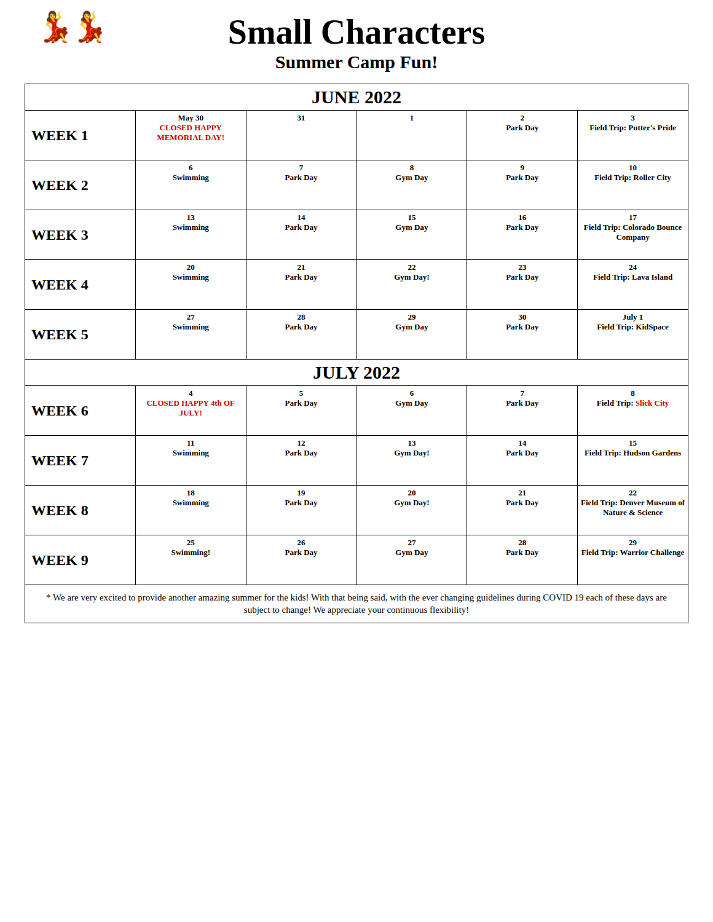💃💃
Small Characters
Summer Camp Fun!
| JUNE 2022 |
| WEEK 1 | May 30 CLOSED HAPPY MEMORIAL DAY! | 31 | 1 | 2 Park Day | 3 Field Trip: Putter's Pride |
| WEEK 2 | 6 Swimming | 7 Park Day | 8 Gym Day | 9 Park Day | 10 Field Trip: Roller City |
| WEEK 3 | 13 Swimming | 14 Park Day | 15 Gym Day | 16 Park Day | 17 Field Trip: Colorado Bounce Company |
| WEEK 4 | 20 Swimming | 21 Park Day | 22 Gym Day! | 23 Park Day | 24 Field Trip: Lava Island |
| WEEK 5 | 27 Swimming | 28 Park Day | 29 Gym Day | 30 Park Day | July 1 Field Trip: KidSpace |
| JULY 2022 |
| WEEK 6 | 4 CLOSED HAPPY 4th OF JULY! | 5 Park Day | 6 Gym Day | 7 Park Day | 8 Field Trip: Slick City |
| WEEK 7 | 11 Swimming | 12 Park Day | 13 Gym Day! | 14 Park Day | 15 Field Trip: Hudson Gardens |
| WEEK 8 | 18 Swimming | 19 Park Day | 20 Gym Day! | 21 Park Day | 22 Field Trip: Denver Museum of Nature & Science |
| WEEK 9 | 25 Swimming! | 26 Park Day | 27 Gym Day | 28 Park Day | 29 Field Trip: Warrior Challenge |
| * We are very excited to provide another amazing summer for the kids! With that being said, with the ever changing guidelines during COVID 19 each of these days are subject to change! We appreciate your continuous flexibility! |